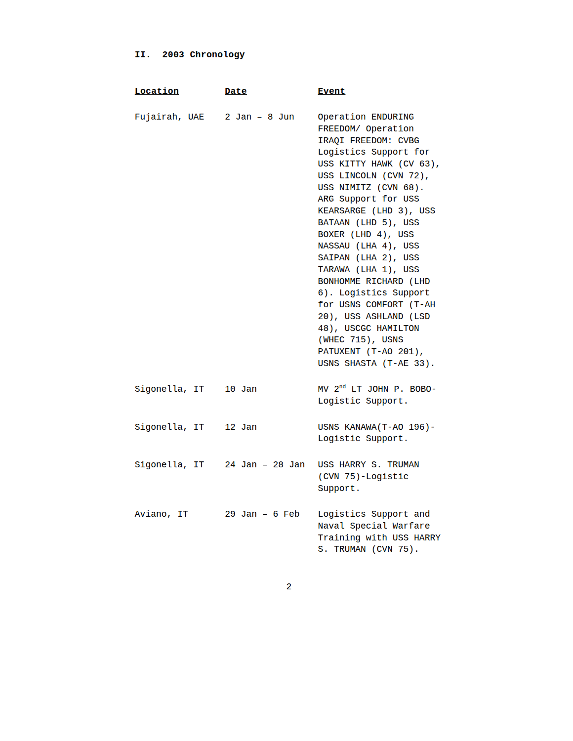II. 2003 Chronology
| Location | Date | Event |
| --- | --- | --- |
| Fujairah, UAE | 2 Jan – 8 Jun | Operation ENDURING FREEDOM/ Operation IRAQI FREEDOM: CVBG Logistics Support for USS KITTY HAWK (CV 63), USS LINCOLN (CVN 72), USS NIMITZ (CVN 68). ARG Support for USS KEARSARGE (LHD 3), USS BATAAN (LHD 5), USS BOXER (LHD 4), USS NASSAU (LHA 4), USS SAIPAN (LHA 2), USS TARAWA (LHA 1), USS BONHOMME RICHARD (LHD 6). Logistics Support for USNS COMFORT (T-AH 20), USS ASHLAND (LSD 48), USCGC HAMILTON (WHEC 715), USNS PATUXENT (T-AO 201), USNS SHASTA (T-AE 33). |
| Sigonella, IT | 10 Jan | MV 2 nd LT JOHN P. BOBO-Logistic Support. |
| Sigonella, IT | 12 Jan | USNS KANAWA(T-AO 196)-Logistic Support. |
| Sigonella, IT | 24 Jan – 28 Jan | USS HARRY S. TRUMAN (CVN 75)-Logistic Support. |
| Aviano, IT | 29 Jan – 6 Feb | Logistics Support and Naval Special Warfare Training with USS HARRY S. TRUMAN (CVN 75). |
2